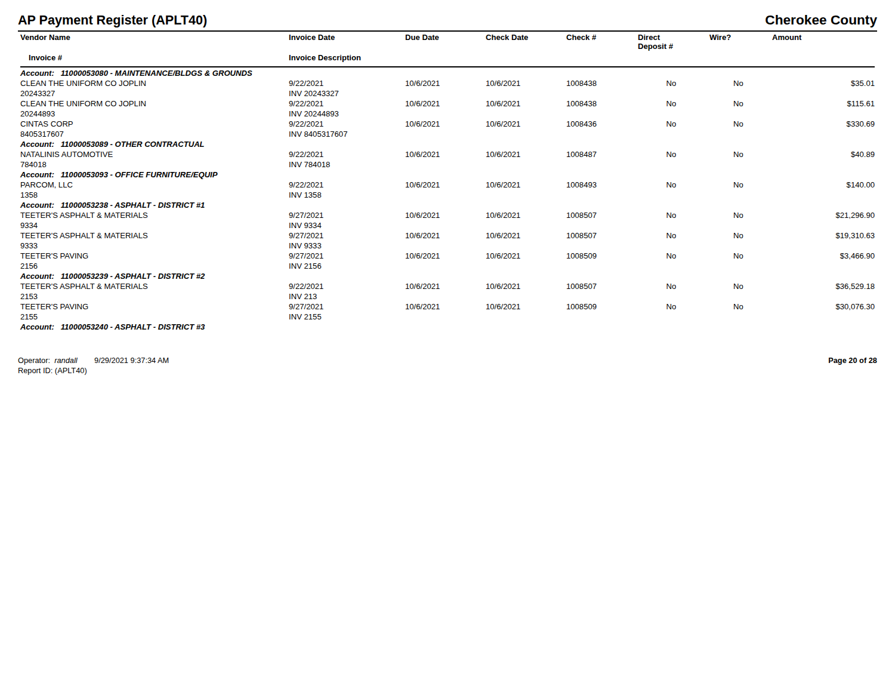AP Payment Register (APLT40)
Cherokee County
| Vendor Name | Invoice Date | Due Date | Check Date | Check # | Direct Deposit # | Wire? | Amount |
| --- | --- | --- | --- | --- | --- | --- | --- |
| Invoice # | Invoice Description | | | | | | |
| Account: 11000053080 - MAINTENANCE/BLDGS & GROUNDS |
| CLEAN THE UNIFORM CO JOPLIN | 9/22/2021 | 10/6/2021 | 10/6/2021 | 1008438 | No | No | $35.01 |
| 20243327 | INV 20243327 | | | | | | |
| CLEAN THE UNIFORM CO JOPLIN | 9/22/2021 | 10/6/2021 | 10/6/2021 | 1008438 | No | No | $115.61 |
| 20244893 | INV 20244893 | | | | | | |
| CINTAS CORP | 9/22/2021 | 10/6/2021 | 10/6/2021 | 1008436 | No | No | $330.69 |
| 8405317607 | INV 8405317607 | | | | | | |
| Account: 11000053089 - OTHER CONTRACTUAL |
| NATALINIS AUTOMOTIVE | 9/22/2021 | 10/6/2021 | 10/6/2021 | 1008487 | No | No | $40.89 |
| 784018 | INV 784018 | | | | | | |
| Account: 11000053093 - OFFICE FURNITURE/EQUIP |
| PARCOM, LLC | 9/22/2021 | 10/6/2021 | 10/6/2021 | 1008493 | No | No | $140.00 |
| 1358 | INV 1358 | | | | | | |
| Account: 11000053238 - ASPHALT - DISTRICT #1 |
| TEETER'S ASPHALT & MATERIALS | 9/27/2021 | 10/6/2021 | 10/6/2021 | 1008507 | No | No | $21,296.90 |
| 9334 | INV 9334 | | | | | | |
| TEETER'S ASPHALT & MATERIALS | 9/27/2021 | 10/6/2021 | 10/6/2021 | 1008507 | No | No | $19,310.63 |
| 9333 | INV 9333 | | | | | | |
| TEETER'S PAVING | 9/27/2021 | 10/6/2021 | 10/6/2021 | 1008509 | No | No | $3,466.90 |
| 2156 | INV 2156 | | | | | | |
| Account: 11000053239 - ASPHALT - DISTRICT #2 |
| TEETER'S ASPHALT & MATERIALS | 9/22/2021 | 10/6/2021 | 10/6/2021 | 1008507 | No | No | $36,529.18 |
| 2153 | INV 213 | | | | | | |
| TEETER'S PAVING | 9/27/2021 | 10/6/2021 | 10/6/2021 | 1008509 | No | No | $30,076.30 |
| 2155 | INV 2155 | | | | | | |
| Account: 11000053240 - ASPHALT - DISTRICT #3 |
Operator: randall 9/29/2021 9:37:34 AM
Report ID: (APLT40)
Page 20 of 28